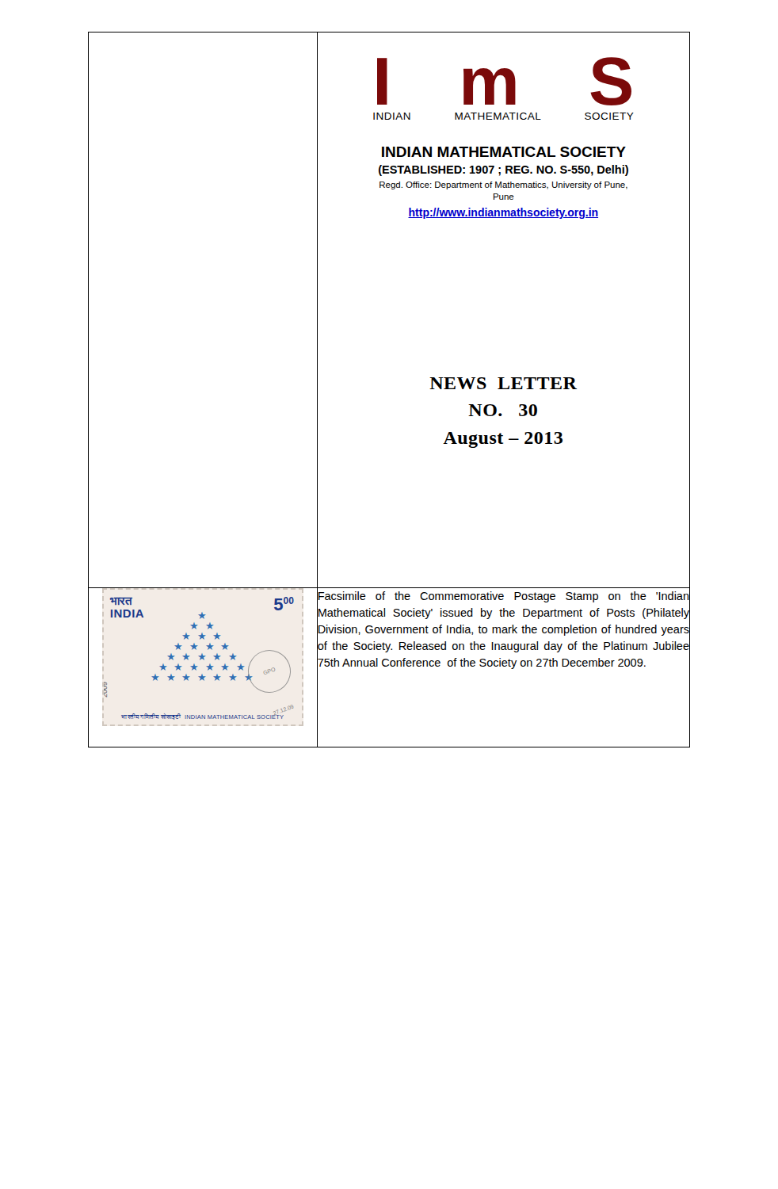| | I m S INDIAN MATHEMATICAL SOCIETY INDIAN MATHEMATICAL SOCIETY (ESTABLISHED: 1907 ; REG. NO. S-550, Delhi) Regd. Office: Department of Mathematics, University of Pune, Pune http://www.indianmathsociety.org.in NEWS LETTER NO. 30 August – 2013 |
| भारत INDIA 5 00 2009 ★ ★ ★ ★ ★ ★ ★ ★ ★ ★ ★ ★ ★ ★ ★ ★ ★ ★ ★ ★ ★ ★ ★ ★ ★ ★ ★ ★ GPO 27.12.09 भारतीय गणितीय सोसाइटी INDIAN MATHEMATICAL SOCIETY | Facsimile of the Commemorative Postage Stamp on the 'Indian Mathematical Society' issued by the Department of Posts (Philately Division, Government of India, to mark the completion of hundred years of the Society. Released on the Inaugural day of the Platinum Jubilee 75th Annual Conference of the Society on 27th December 2009. |